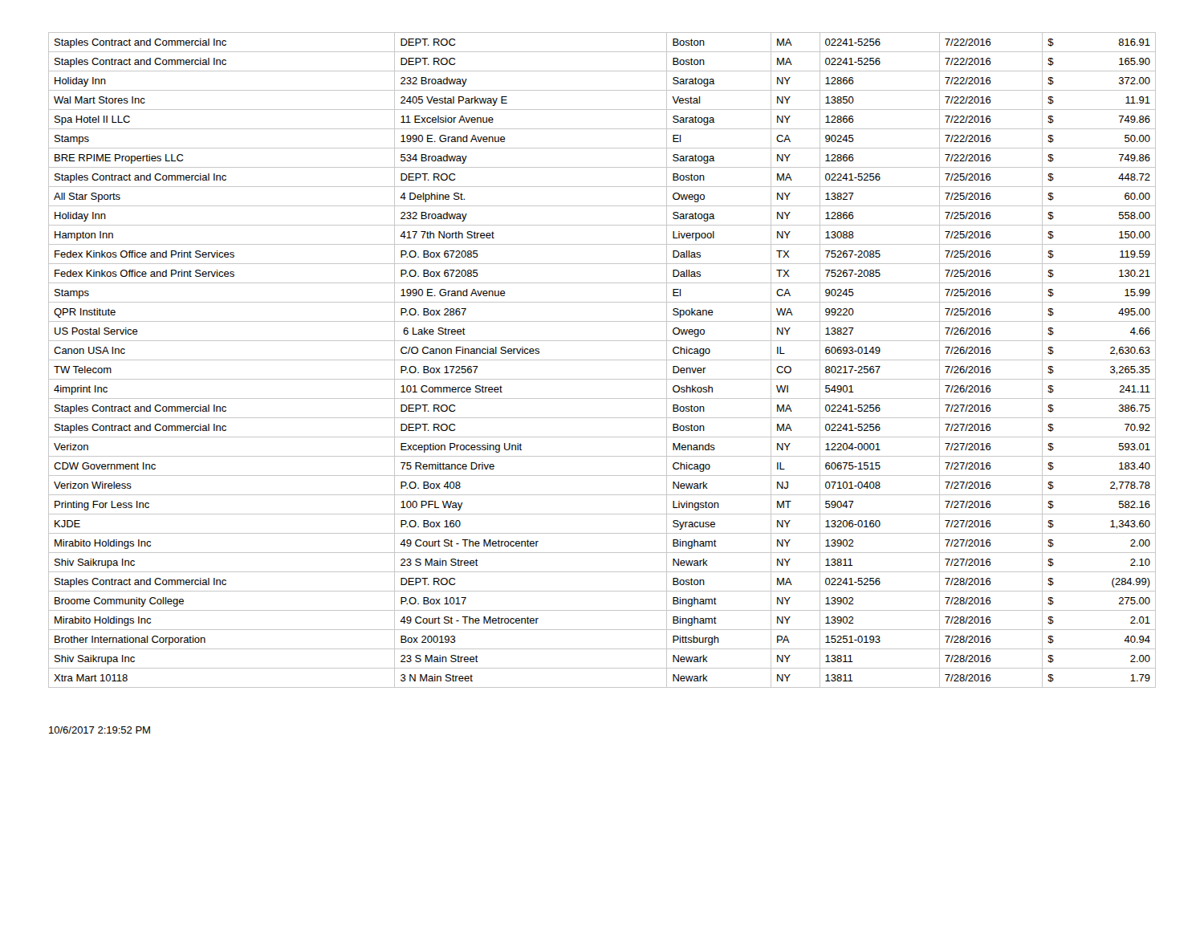| Staples Contract and Commercial Inc | DEPT. ROC | Boston | MA | 02241-5256 | 7/22/2016 | $ | 816.91 |
| Staples Contract and Commercial Inc | DEPT. ROC | Boston | MA | 02241-5256 | 7/22/2016 | $ | 165.90 |
| Holiday Inn | 232 Broadway | Saratoga | NY | 12866 | 7/22/2016 | $ | 372.00 |
| Wal Mart Stores Inc | 2405 Vestal Parkway E | Vestal | NY | 13850 | 7/22/2016 | $ | 11.91 |
| Spa Hotel II LLC | 11 Excelsior Avenue | Saratoga | NY | 12866 | 7/22/2016 | $ | 749.86 |
| Stamps | 1990 E. Grand Avenue | El | CA | 90245 | 7/22/2016 | $ | 50.00 |
| BRE RPIME Properties LLC | 534 Broadway | Saratoga | NY | 12866 | 7/22/2016 | $ | 749.86 |
| Staples Contract and Commercial Inc | DEPT. ROC | Boston | MA | 02241-5256 | 7/25/2016 | $ | 448.72 |
| All Star Sports | 4 Delphine St. | Owego | NY | 13827 | 7/25/2016 | $ | 60.00 |
| Holiday Inn | 232 Broadway | Saratoga | NY | 12866 | 7/25/2016 | $ | 558.00 |
| Hampton Inn | 417 7th North Street | Liverpool | NY | 13088 | 7/25/2016 | $ | 150.00 |
| Fedex Kinkos Office and Print Services | P.O. Box 672085 | Dallas | TX | 75267-2085 | 7/25/2016 | $ | 119.59 |
| Fedex Kinkos Office and Print Services | P.O. Box 672085 | Dallas | TX | 75267-2085 | 7/25/2016 | $ | 130.21 |
| Stamps | 1990 E. Grand Avenue | El | CA | 90245 | 7/25/2016 | $ | 15.99 |
| QPR Institute | P.O. Box 2867 | Spokane | WA | 99220 | 7/25/2016 | $ | 495.00 |
| US Postal Service | 6 Lake Street | Owego | NY | 13827 | 7/26/2016 | $ | 4.66 |
| Canon USA Inc | C/O Canon Financial Services | Chicago | IL | 60693-0149 | 7/26/2016 | $ | 2,630.63 |
| TW Telecom | P.O. Box 172567 | Denver | CO | 80217-2567 | 7/26/2016 | $ | 3,265.35 |
| 4imprint Inc | 101 Commerce Street | Oshkosh | WI | 54901 | 7/26/2016 | $ | 241.11 |
| Staples Contract and Commercial Inc | DEPT. ROC | Boston | MA | 02241-5256 | 7/27/2016 | $ | 386.75 |
| Staples Contract and Commercial Inc | DEPT. ROC | Boston | MA | 02241-5256 | 7/27/2016 | $ | 70.92 |
| Verizon | Exception Processing Unit | Menands | NY | 12204-0001 | 7/27/2016 | $ | 593.01 |
| CDW Government Inc | 75 Remittance Drive | Chicago | IL | 60675-1515 | 7/27/2016 | $ | 183.40 |
| Verizon Wireless | P.O. Box 408 | Newark | NJ | 07101-0408 | 7/27/2016 | $ | 2,778.78 |
| Printing For Less Inc | 100 PFL Way | Livingston | MT | 59047 | 7/27/2016 | $ | 582.16 |
| KJDE | P.O. Box 160 | Syracuse | NY | 13206-0160 | 7/27/2016 | $ | 1,343.60 |
| Mirabito Holdings Inc | 49 Court St - The Metrocenter | Binghamt | NY | 13902 | 7/27/2016 | $ | 2.00 |
| Shiv Saikrupa Inc | 23 S Main Street | Newark | NY | 13811 | 7/27/2016 | $ | 2.10 |
| Staples Contract and Commercial Inc | DEPT. ROC | Boston | MA | 02241-5256 | 7/28/2016 | $ | (284.99) |
| Broome Community College | P.O. Box 1017 | Binghamt | NY | 13902 | 7/28/2016 | $ | 275.00 |
| Mirabito Holdings Inc | 49 Court St - The Metrocenter | Binghamt | NY | 13902 | 7/28/2016 | $ | 2.01 |
| Brother International Corporation | Box 200193 | Pittsburgh | PA | 15251-0193 | 7/28/2016 | $ | 40.94 |
| Shiv Saikrupa Inc | 23 S Main Street | Newark | NY | 13811 | 7/28/2016 | $ | 2.00 |
| Xtra Mart 10118 | 3 N Main Street | Newark | NY | 13811 | 7/28/2016 | $ | 1.79 |
10/6/2017 2:19:52 PM